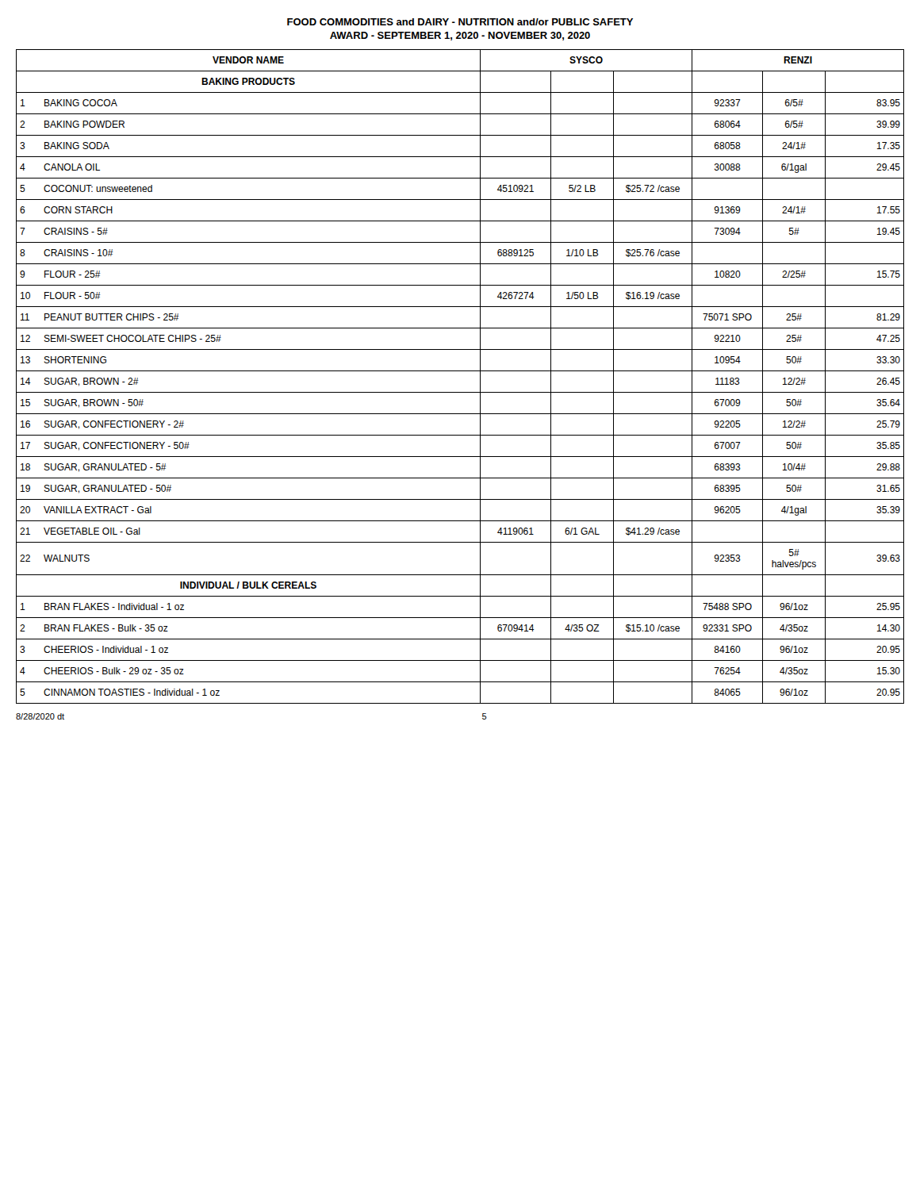FOOD COMMODITIES and DAIRY - NUTRITION and/or PUBLIC SAFETY
AWARD - SEPTEMBER 1, 2020 - NOVEMBER 30, 2020
| VENDOR NAME | SYSCO | RENZI |
| --- | --- | --- |
| BAKING PRODUCTS | | | | | | |
| 1 | BAKING COCOA | | | | 92337 | 6/5# | 83.95 |
| 2 | BAKING POWDER | | | | 68064 | 6/5# | 39.99 |
| 3 | BAKING SODA | | | | 68058 | 24/1# | 17.35 |
| 4 | CANOLA OIL | | | | 30088 | 6/1gal | 29.45 |
| 5 | COCONUT: unsweetened | 4510921 | 5/2 LB | $25.72 /case | | | |
| 6 | CORN STARCH | | | | 91369 | 24/1# | 17.55 |
| 7 | CRAISINS - 5# | | | | 73094 | 5# | 19.45 |
| 8 | CRAISINS - 10# | 6889125 | 1/10 LB | $25.76 /case | | | |
| 9 | FLOUR - 25# | | | | 10820 | 2/25# | 15.75 |
| 10 | FLOUR - 50# | 4267274 | 1/50 LB | $16.19 /case | | | |
| 11 | PEANUT BUTTER CHIPS - 25# | | | | 75071 SPO | 25# | 81.29 |
| 12 | SEMI-SWEET CHOCOLATE CHIPS - 25# | | | | 92210 | 25# | 47.25 |
| 13 | SHORTENING | | | | 10954 | 50# | 33.30 |
| 14 | SUGAR, BROWN - 2# | | | | 11183 | 12/2# | 26.45 |
| 15 | SUGAR, BROWN - 50# | | | | 67009 | 50# | 35.64 |
| 16 | SUGAR, CONFECTIONERY - 2# | | | | 92205 | 12/2# | 25.79 |
| 17 | SUGAR, CONFECTIONERY - 50# | | | | 67007 | 50# | 35.85 |
| 18 | SUGAR, GRANULATED - 5# | | | | 68393 | 10/4# | 29.88 |
| 19 | SUGAR, GRANULATED - 50# | | | | 68395 | 50# | 31.65 |
| 20 | VANILLA EXTRACT - Gal | | | | 96205 | 4/1gal | 35.39 |
| 21 | VEGETABLE OIL - Gal | 4119061 | 6/1 GAL | $41.29 /case | | | |
| 22 | WALNUTS | | | | 92353 | 5# halves/pcs | 39.63 |
| INDIVIDUAL / BULK CEREALS | | | | | | |
| 1 | BRAN FLAKES - Individual - 1 oz | | | | 75488 SPO | 96/1oz | 25.95 |
| 2 | BRAN FLAKES - Bulk - 35 oz | 6709414 | 4/35 OZ | $15.10 /case | 92331 SPO | 4/35oz | 14.30 |
| 3 | CHEERIOS - Individual - 1 oz | | | | 84160 | 96/1oz | 20.95 |
| 4 | CHEERIOS - Bulk - 29 oz - 35 oz | | | | 76254 | 4/35oz | 15.30 |
| 5 | CINNAMON TOASTIES - Individual - 1 oz | | | | 84065 | 96/1oz | 20.95 |
8/28/2020 dt 5